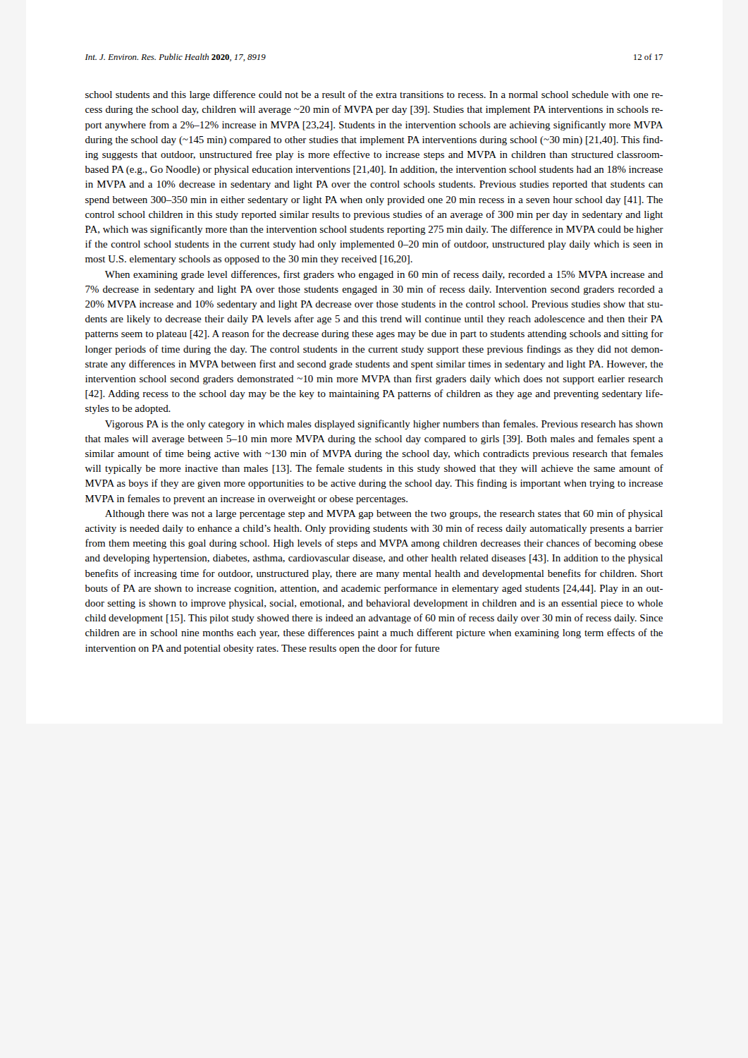Int. J. Environ. Res. Public Health 2020, 17, 8919 12 of 17
school students and this large difference could not be a result of the extra transitions to recess. In a normal school schedule with one recess during the school day, children will average ~20 min of MVPA per day [39]. Studies that implement PA interventions in schools report anywhere from a 2%–12% increase in MVPA [23,24]. Students in the intervention schools are achieving significantly more MVPA during the school day (~145 min) compared to other studies that implement PA interventions during school (~30 min) [21,40]. This finding suggests that outdoor, unstructured free play is more effective to increase steps and MVPA in children than structured classroom-based PA (e.g., Go Noodle) or physical education interventions [21,40]. In addition, the intervention school students had an 18% increase in MVPA and a 10% decrease in sedentary and light PA over the control schools students. Previous studies reported that students can spend between 300–350 min in either sedentary or light PA when only provided one 20 min recess in a seven hour school day [41]. The control school children in this study reported similar results to previous studies of an average of 300 min per day in sedentary and light PA, which was significantly more than the intervention school students reporting 275 min daily. The difference in MVPA could be higher if the control school students in the current study had only implemented 0–20 min of outdoor, unstructured play daily which is seen in most U.S. elementary schools as opposed to the 30 min they received [16,20].
When examining grade level differences, first graders who engaged in 60 min of recess daily, recorded a 15% MVPA increase and 7% decrease in sedentary and light PA over those students engaged in 30 min of recess daily. Intervention second graders recorded a 20% MVPA increase and 10% sedentary and light PA decrease over those students in the control school. Previous studies show that students are likely to decrease their daily PA levels after age 5 and this trend will continue until they reach adolescence and then their PA patterns seem to plateau [42]. A reason for the decrease during these ages may be due in part to students attending schools and sitting for longer periods of time during the day. The control students in the current study support these previous findings as they did not demonstrate any differences in MVPA between first and second grade students and spent similar times in sedentary and light PA. However, the intervention school second graders demonstrated ~10 min more MVPA than first graders daily which does not support earlier research [42]. Adding recess to the school day may be the key to maintaining PA patterns of children as they age and preventing sedentary lifestyles to be adopted.
Vigorous PA is the only category in which males displayed significantly higher numbers than females. Previous research has shown that males will average between 5–10 min more MVPA during the school day compared to girls [39]. Both males and females spent a similar amount of time being active with ~130 min of MVPA during the school day, which contradicts previous research that females will typically be more inactive than males [13]. The female students in this study showed that they will achieve the same amount of MVPA as boys if they are given more opportunities to be active during the school day. This finding is important when trying to increase MVPA in females to prevent an increase in overweight or obese percentages.
Although there was not a large percentage step and MVPA gap between the two groups, the research states that 60 min of physical activity is needed daily to enhance a child’s health. Only providing students with 30 min of recess daily automatically presents a barrier from them meeting this goal during school. High levels of steps and MVPA among children decreases their chances of becoming obese and developing hypertension, diabetes, asthma, cardiovascular disease, and other health related diseases [43]. In addition to the physical benefits of increasing time for outdoor, unstructured play, there are many mental health and developmental benefits for children. Short bouts of PA are shown to increase cognition, attention, and academic performance in elementary aged students [24,44]. Play in an outdoor setting is shown to improve physical, social, emotional, and behavioral development in children and is an essential piece to whole child development [15]. This pilot study showed there is indeed an advantage of 60 min of recess daily over 30 min of recess daily. Since children are in school nine months each year, these differences paint a much different picture when examining long term effects of the intervention on PA and potential obesity rates. These results open the door for future